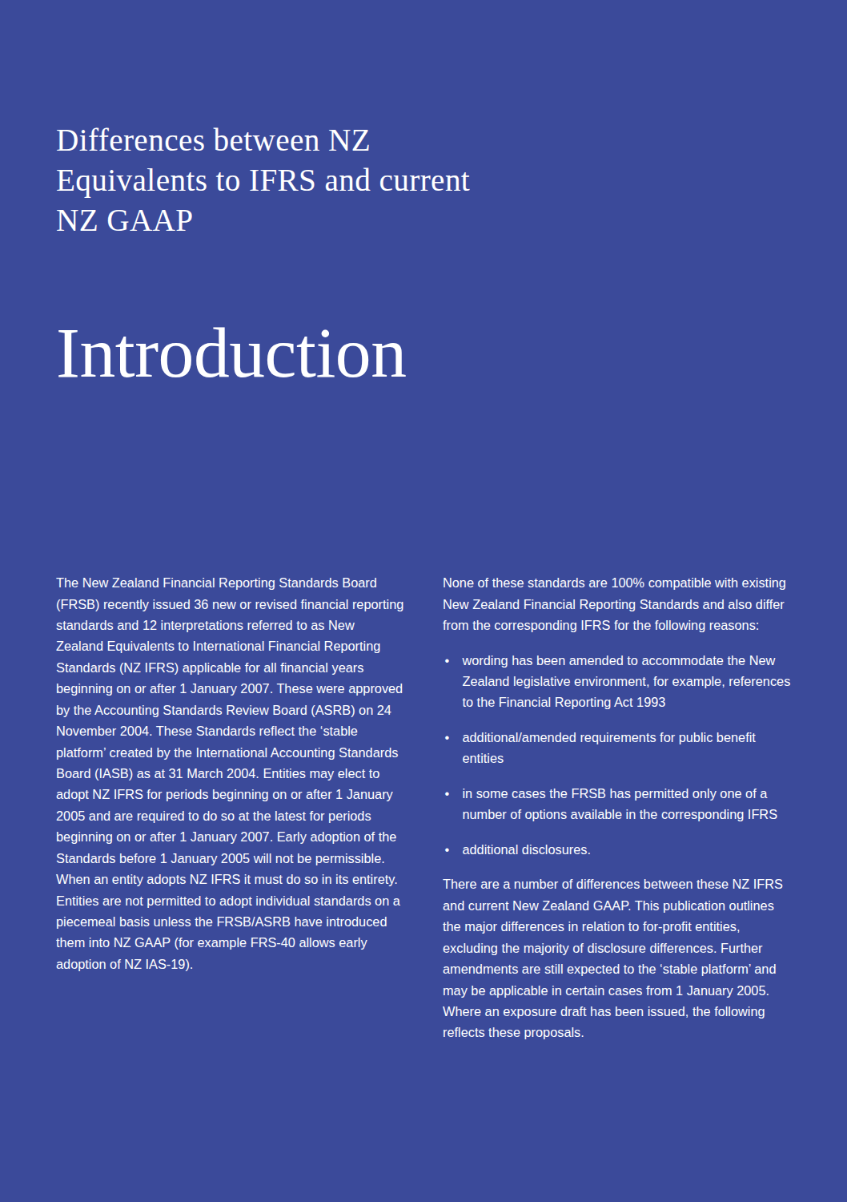Differences between NZ Equivalents to IFRS and current NZ GAAP
Introduction
The New Zealand Financial Reporting Standards Board (FRSB) recently issued 36 new or revised financial reporting standards and 12 interpretations referred to as New Zealand Equivalents to International Financial Reporting Standards (NZ IFRS) applicable for all financial years beginning on or after 1 January 2007. These were approved by the Accounting Standards Review Board (ASRB) on 24 November 2004. These Standards reflect the ‘stable platform’ created by the International Accounting Standards Board (IASB) as at 31 March 2004. Entities may elect to adopt NZ IFRS for periods beginning on or after 1 January 2005 and are required to do so at the latest for periods beginning on or after 1 January 2007. Early adoption of the Standards before 1 January 2005 will not be permissible. When an entity adopts NZ IFRS it must do so in its entirety. Entities are not permitted to adopt individual standards on a piecemeal basis unless the FRSB/ASRB have introduced them into NZ GAAP (for example FRS-40 allows early adoption of NZ IAS-19).
None of these standards are 100% compatible with existing New Zealand Financial Reporting Standards and also differ from the corresponding IFRS for the following reasons:
wording has been amended to accommodate the New Zealand legislative environment, for example, references to the Financial Reporting Act 1993
additional/amended requirements for public benefit entities
in some cases the FRSB has permitted only one of a number of options available in the corresponding IFRS
additional disclosures.
There are a number of differences between these NZ IFRS and current New Zealand GAAP. This publication outlines the major differences in relation to for-profit entities, excluding the majority of disclosure differences. Further amendments are still expected to the ‘stable platform’ and may be applicable in certain cases from 1 January 2005. Where an exposure draft has been issued, the following reflects these proposals.